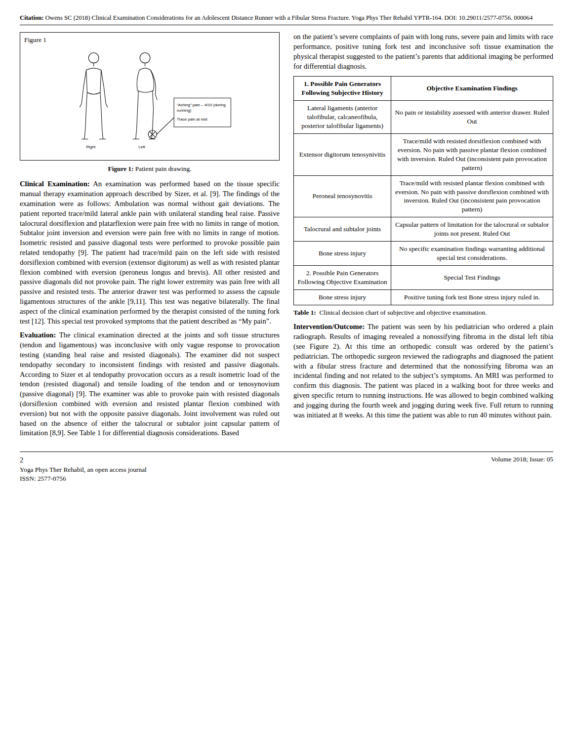Citation: Owens SC (2018) Clinical Examination Considerations for an Adolescent Distance Runner with a Fibular Stress Fracture. Yoga Phys Ther Rehabil YPTR-164. DOI: 10.29011/2577-0756. 000064
Figure 1
“Aching” pain – 4/10 (during running) Trace pain at rest Right Left
Figure 1: Patient pain drawing.
Clinical Examination: An examination was performed based on the tissue specific manual therapy examination approach described by Sizer, et al. [9]. The findings of the examination were as follows: Ambulation was normal without gait deviations. The patient reported trace/mild lateral ankle pain with unilateral standing heal raise. Passive talocrural dorsiflexion and platarflexion were pain free with no limits in range of motion. Subtalor joint inversion and eversion were pain free with no limits in range of motion. Isometric resisted and passive diagonal tests were performed to provoke possible pain related tendopathy [9]. The patient had trace/mild pain on the left side with resisted dorsiflexion combined with eversion (extensor digitorum) as well as with resisted plantar flexion combined with eversion (peroneus longus and brevis). All other resisted and passive diagonals did not provoke pain. The right lower extremity was pain free with all passive and resisted tests. The anterior drawer test was performed to assess the capsule ligamentous structures of the ankle [9,11]. This test was negative bilaterally. The final aspect of the clinical examination performed by the therapist consisted of the tuning fork test [12]. This special test provoked symptoms that the patient described as “My pain”.
Evaluation: The clinical examination directed at the joints and soft tissue structures (tendon and ligamentous) was inconclusive with only vague response to provocation testing (standing heal raise and resisted diagonals). The examiner did not suspect tendopathy secondary to inconsistent findings with resisted and passive diagonals. According to Sizer et al tendopathy provocation occurs as a result isometric load of the tendon (resisted diagonal) and tensile loading of the tendon and or tenosynovium (passive diagonal) [9]. The examiner was able to provoke pain with resisted diagonals (dorsiflexion combined with eversion and resisted plantar flexion combined with eversion) but not with the opposite passive diagonals. Joint involvement was ruled out based on the absence of either the talocrural or subtalor joint capsular pattern of limitation [8,9]. See Table 1 for differential diagnosis considerations. Based
on the patient’s severe complaints of pain with long runs, severe pain and limits with race performance, positive tuning fork test and inconclusive soft tissue examination the physical therapist suggested to the patient’s parents that additional imaging be performed for differential diagnosis.
| 1. Possible Pain Generators Following Subjective History | Objective Examination Findings |
| --- | --- |
| Lateral ligaments (anterior talofibular, calcaneofibula, posterior talofibular ligaments) | No pain or instability assessed with anterior drawer. Ruled Out |
| Extensor digitorum tenosynivitis | Trace/mild with resisted dorsiflexion combined with eversion. No pain with passive plantar flexion combined with inversion. Ruled Out (inconsistent pain provocation pattern) |
| Peroneal tenosynovitis | Trace/mild with resisted plantar flexion combined with eversion. No pain with passive dorsflexion combined with inversion. Ruled Out (inconsistent pain provocation pattern) |
| Talocrural and subtalor joints | Capsular pattern of limitation for the talocrural or subtalor joints not present. Ruled Out |
| Bone stress injury | No specific examination findings warranting additional special test considerations. |
| 2. Possible Pain Generators Following Objective Examination | Special Test Findings |
| Bone stress injury | Positive tuning fork test Bone stress injury ruled in. |
Table 1: Clinical decision chart of subjective and objective examination.
Intervention/Outcome: The patient was seen by his pediatrician who ordered a plain radiograph. Results of imaging revealed a nonossifying fibroma in the distal left tibia (see Figure 2). At this time an orthopedic consult was ordered by the patient’s pediatrician. The orthopedic surgeon reviewed the radiographs and diagnosed the patient with a fibular stress fracture and determined that the nonossifying fibroma was an incidental finding and not related to the subject’s symptoms. An MRI was performed to confirm this diagnosis. The patient was placed in a walking boot for three weeks and given specific return to running instructions. He was allowed to begin combined walking and jogging during the fourth week and jogging during week five. Full return to running was initiated at 8 weeks. At this time the patient was able to run 40 minutes without pain.
2
Yoga Phys Ther Rehabil, an open access journal
ISSN: 2577-0756
Volume 2018; Issue: 05